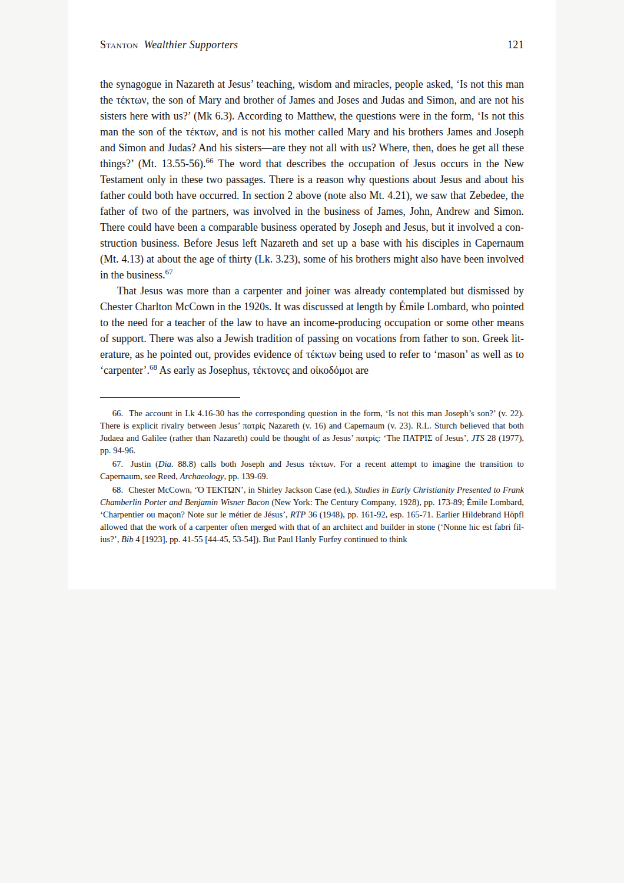Stanton Wealthier Supporters 121
the synagogue in Nazareth at Jesus’ teaching, wisdom and miracles, people asked, ‘Is not this man the τέκτων, the son of Mary and brother of James and Joses and Judas and Simon, and are not his sisters here with us?’ (Mk 6.3). According to Matthew, the questions were in the form, ‘Is not this man the son of the τέκτων, and is not his mother called Mary and his brothers James and Joseph and Simon and Judas? And his sisters—are they not all with us? Where, then, does he get all these things?’ (Mt. 13.55-56).66 The word that describes the occupation of Jesus occurs in the New Testament only in these two passages. There is a reason why questions about Jesus and about his father could both have occurred. In section 2 above (note also Mt. 4.21), we saw that Zebedee, the father of two of the partners, was involved in the business of James, John, Andrew and Simon. There could have been a comparable business operated by Joseph and Jesus, but it involved a construction business. Before Jesus left Nazareth and set up a base with his disciples in Capernaum (Mt. 4.13) at about the age of thirty (Lk. 3.23), some of his brothers might also have been involved in the business.67
That Jesus was more than a carpenter and joiner was already contemplated but dismissed by Chester Charlton McCown in the 1920s. It was discussed at length by Émile Lombard, who pointed to the need for a teacher of the law to have an income-producing occupation or some other means of support. There was also a Jewish tradition of passing on vocations from father to son. Greek literature, as he pointed out, provides evidence of τέκτων being used to refer to ‘mason’ as well as to ‘carpenter’.68 As early as Josephus, τέκτονες and οἰκοδόμοι are
66. The account in Lk 4.16-30 has the corresponding question in the form, ‘Is not this man Joseph’s son?’ (v. 22). There is explicit rivalry between Jesus’ πατρίς Nazareth (v. 16) and Capernaum (v. 23). R.L. Sturch believed that both Judaea and Galilee (rather than Nazareth) could be thought of as Jesus’ πατρίς: ‘The ΠΑΤΡΙΣ of Jesus’, JTS 28 (1977), pp. 94-96.
67. Justin (Dia. 88.8) calls both Joseph and Jesus τέκτων. For a recent attempt to imagine the transition to Capernaum, see Reed, Archaeology, pp. 139-69.
68. Chester McCown, ‘Ὁ ΤΕΚΤΩΝ’, in Shirley Jackson Case (ed.), Studies in Early Christianity Presented to Frank Chamberlin Porter and Benjamin Wisner Bacon (New York: The Century Company, 1928), pp. 173-89; Émile Lombard, ‘Charpentier ou maçon? Note sur le métier de Jésus’, RTP 36 (1948), pp. 161-92, esp. 165-71. Earlier Hildebrand Höpfl allowed that the work of a carpenter often merged with that of an architect and builder in stone (‘Nonne hic est fabri filius?’, Bib 4 [1923], pp. 41-55 [44-45, 53-54]). But Paul Hanly Furfey continued to think